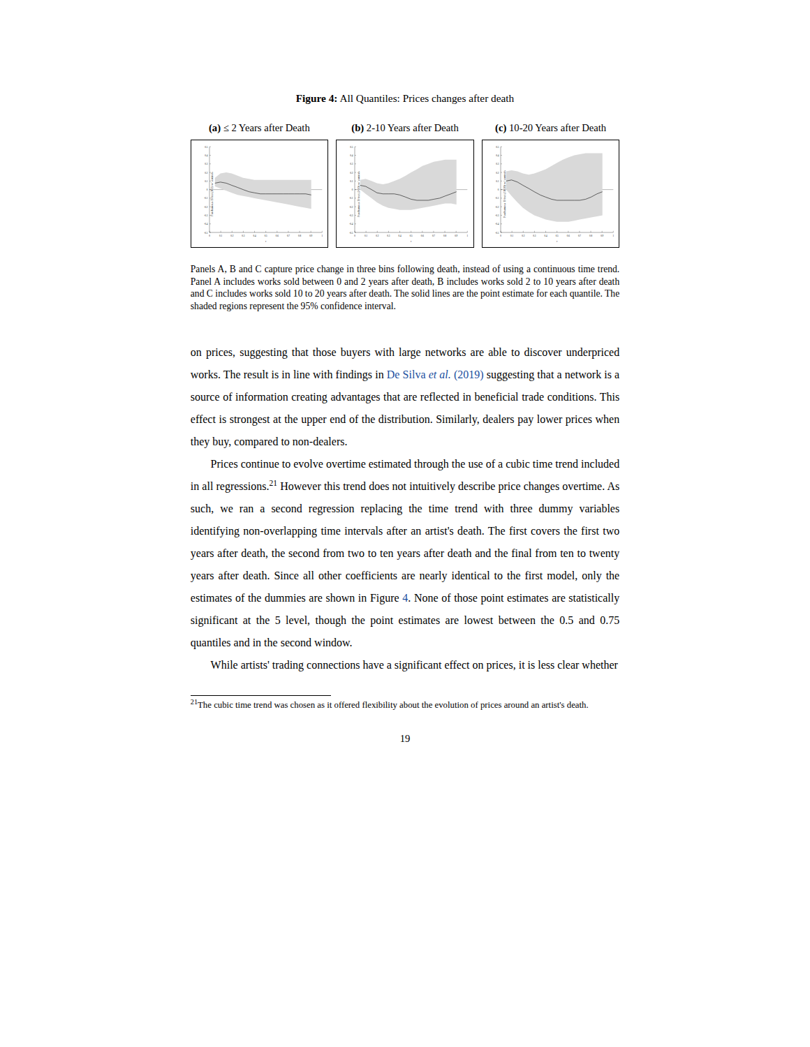Figure 4: All Quantiles: Prices changes after death
(a) ≤ 2 Years after Death
Posthumous Effect (0-2) w/ controls
0.5 0.4 0.3 0.2 0.1 0 -0.1 -0.2 -0.3 -0.4 -0.5 0 0.1 0.2 0.3 0.4 0.5 0.6 0.7 0.8 0.9 1 τ
(b) 2-10 Years after Death
Posthumous Effect (2-10) w/ controls
0.5 0.4 0.3 0.2 0.1 0 -0.1 -0.2 -0.3 -0.4 -0.5 0 0.1 0.2 0.3 0.4 0.5 0.6 0.7 0.8 0.9 1 τ
(c) 10-20 Years after Death
Posthumous Effect (10-20) w/ controls
0.5 0.4 0.3 0.2 0.1 0 -0.1 -0.2 -0.3 -0.4 -0.5 0 0.1 0.2 0.3 0.4 0.5 0.6 0.7 0.8 0.9 1 τ
Panels A, B and C capture price change in three bins following death, instead of using a continuous time trend. Panel A includes works sold between 0 and 2 years after death, B includes works sold 2 to 10 years after death and C includes works sold 10 to 20 years after death. The solid lines are the point estimate for each quantile. The shaded regions represent the 95% confidence interval.
on prices, suggesting that those buyers with large networks are able to discover underpriced works. The result is in line with findings in De Silva et al. (2019) suggesting that a network is a source of information creating advantages that are reflected in beneficial trade conditions. This effect is strongest at the upper end of the distribution. Similarly, dealers pay lower prices when they buy, compared to non-dealers.
Prices continue to evolve overtime estimated through the use of a cubic time trend included in all regressions.21 However this trend does not intuitively describe price changes overtime. As such, we ran a second regression replacing the time trend with three dummy variables identifying non-overlapping time intervals after an artist's death. The first covers the first two years after death, the second from two to ten years after death and the final from ten to twenty years after death. Since all other coefficients are nearly identical to the first model, only the estimates of the dummies are shown in Figure 4. None of those point estimates are statistically significant at the 5 level, though the point estimates are lowest between the 0.5 and 0.75 quantiles and in the second window.
While artists' trading connections have a significant effect on prices, it is less clear whether
21The cubic time trend was chosen as it offered flexibility about the evolution of prices around an artist's death.
19